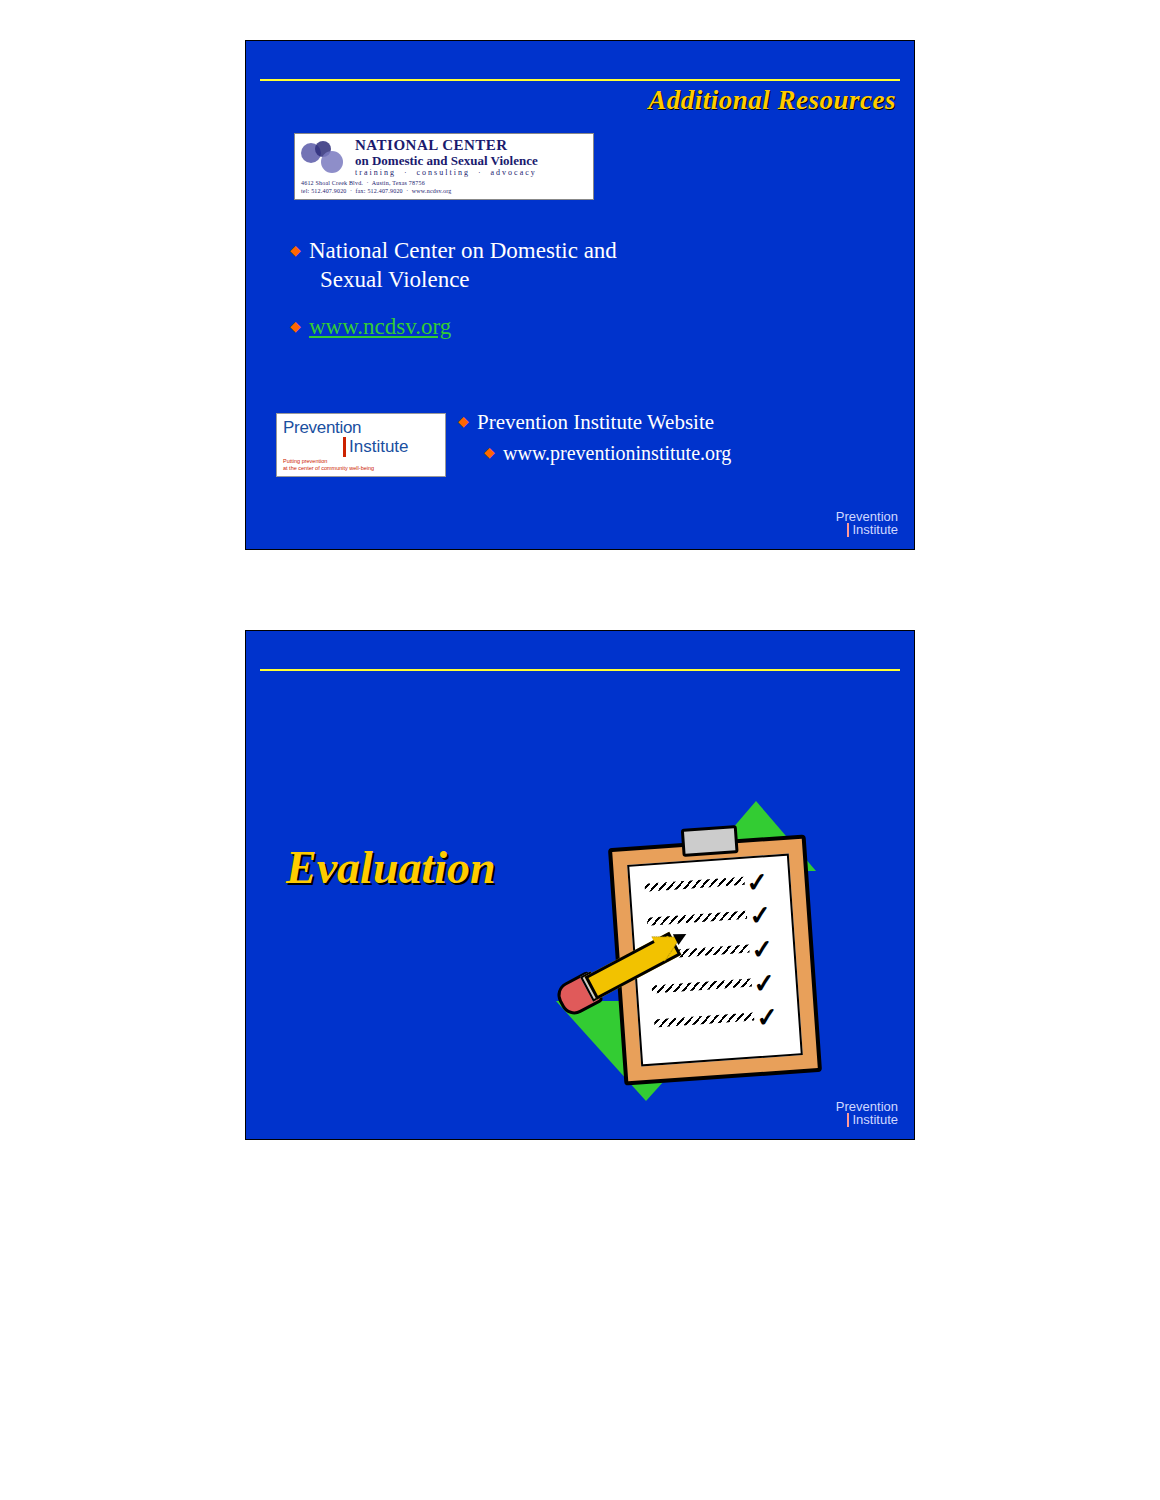Additional Resources
NATIONAL CENTER
on Domestic and Sexual Violence
training · consulting · advocacy
4612 Shoal Creek Blvd. · Austin, Texas 78756
tel: 512.407.9020 · fax: 512.407.9020 · www.ncdsv.org
◆National Center on Domestic and Sexual Violence
◆www.ncdsv.org
Prevention
Institute
Putting prevention
at the center of community well-being
◆Prevention Institute Website ◆www.preventioninstitute.org
Prevention
Institute
Evaluation
✓
✓
✓
✓
✓
Prevention
Institute